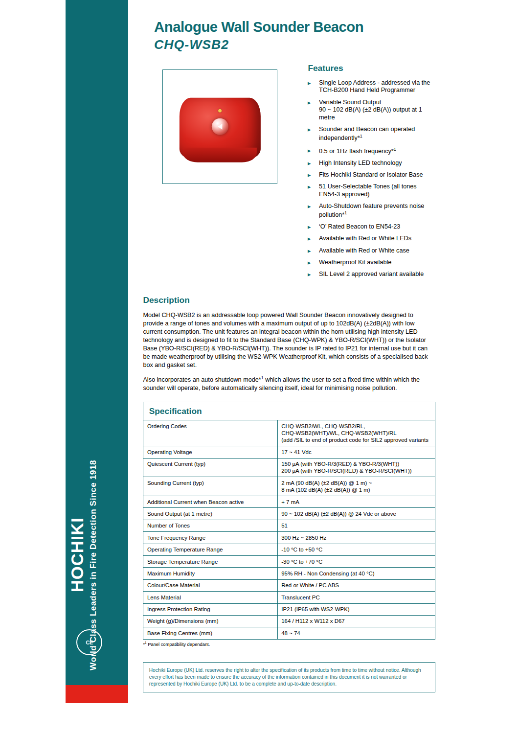World Class Leaders in Fire Detection Since 1918
HOCHIKI
CE
Analogue Wall Sounder Beacon CHQ-WSB2
Features
Single Loop Address - addressed via the TCH-B200 Hand Held Programmer
Variable Sound Output
90 ~ 102 dB(A) (±2 dB(A)) output at 1 metre
Sounder and Beacon can operated independently*1
0.5 or 1Hz flash frequency*1
High Intensity LED technology
Fits Hochiki Standard or Isolator Base
51 User-Selectable Tones (all tones EN54-3 approved)
Auto-Shutdown feature prevents noise pollution*1
‘O’ Rated Beacon to EN54-23
Available with Red or White LEDs
Available with Red or White case
Weatherproof Kit available
SIL Level 2 approved variant available
Description
Model CHQ-WSB2 is an addressable loop powered Wall Sounder Beacon innovatively designed to provide a range of tones and volumes with a maximum output of up to 102dB(A) (±2dB(A)) with low current consumption. The unit features an integral beacon within the horn utilising high intensity LED technology and is designed to fit to the Standard Base (CHQ-WPK) & YBO-R/SCI(WHT)) or the Isolator Base (YBO-R/SCI(RED) & YBO-R/SCI(WHT)). The sounder is IP rated to IP21 for internal use but it can be made weatherproof by utilising the WS2-WPK Weatherproof Kit, which consists of a specialised back box and gasket set.
Also incorporates an auto shutdown mode*1 which allows the user to set a fixed time within which the sounder will operate, before automatically silencing itself, ideal for minimising noise pollution.
Specification
| Ordering Codes | CHQ-WSB2/WL, CHQ-WSB2/RL, CHQ-WSB2(WHT)/WL, CHQ-WSB2(WHT)/RL (add /SIL to end of product code for SIL2 approved variants |
| Operating Voltage | 17 ~ 41 Vdc |
| Quiescent Current (typ) | 150 µA (with YBO-R/3(RED) & YBO-R/3(WHT)) 200 µA (with YBO-R/SCI(RED) & YBO-R/SCI(WHT)) |
| Sounding Current (typ) | 2 mA (90 dB(A) (±2 dB(A)) @ 1 m) ~ 8 mA (102 dB(A) (±2 dB(A)) @ 1 m) |
| Additional Current when Beacon active | + 7 mA |
| Sound Output (at 1 metre) | 90 ~ 102 dB(A) (±2 dB(A)) @ 24 Vdc or above |
| Number of Tones | 51 |
| Tone Frequency Range | 300 Hz ~ 2850 Hz |
| Operating Temperature Range | -10 °C to +50 °C |
| Storage Temperature Range | -30 °C to +70 °C |
| Maximum Humidity | 95% RH - Non Condensing (at 40 °C) |
| Colour/Case Material | Red or White / PC ABS |
| Lens Material | Translucent PC |
| Ingress Protection Rating | IP21 (IP65 with WS2-WPK) |
| Weight (g)/Dimensions (mm) | 164 / H112 x W112 x D67 |
| Base Fixing Centres (mm) | 48 ~ 74 |
*1 Panel compatibility dependant.
Hochiki Europe (UK) Ltd. reserves the right to alter the specification of its products from time to time without notice. Although every effort has been made to ensure the accuracy of the information contained in this document it is not warranted or represented by Hochiki Europe (UK) Ltd. to be a complete and up-to-date description.